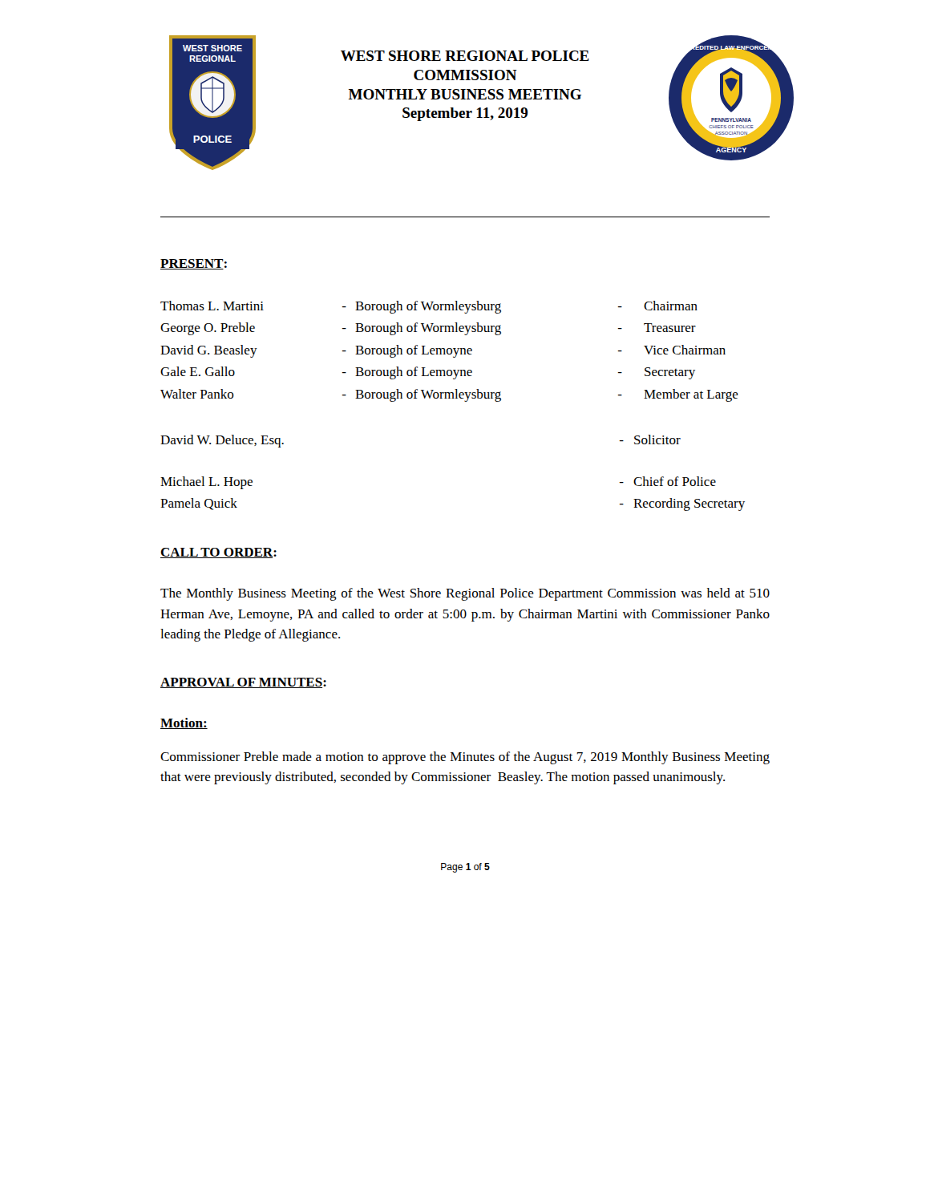WEST SHORE REGIONAL NON TIMEBO MALA POLICE
WEST SHORE REGIONAL POLICE COMMISSION MONTHLY BUSINESS MEETING September 11, 2019
ACCREDITED LAW ENFORCEMENT AGENCY PENNSYLVANIA CHIEFS OF POLICE ASSOCIATION
PRESENT
:
| Thomas L. Martini | - | Borough of Wormleysburg | - | Chairman |
| George O. Preble | - | Borough of Wormleysburg | - | Treasurer |
| David G. Beasley | - | Borough of Lemoyne | - | Vice Chairman |
| Gale E. Gallo | - | Borough of Lemoyne | - | Secretary |
| Walter Panko | - | Borough of Wormleysburg | - | Member at Large |
| David W. Deluce, Esq. | - | Solicitor |
| Michael L. Hope | - | Chief of Police |
| Pamela Quick | - | Recording Secretary |
CALL TO ORDER
:
The Monthly Business Meeting of the West Shore Regional Police Department Commission was held at 510 Herman Ave, Lemoyne, PA and called to order at 5:00 p.m. by Chairman Martini with Commissioner Panko leading the Pledge of Allegiance.
APPROVAL OF MINUTES
:
Motion:
Commissioner Preble made a motion to approve the Minutes of the August 7, 2019 Monthly Business Meeting that were previously distributed, seconded by Commissioner Beasley. The motion passed unanimously.
Page 1 of 5